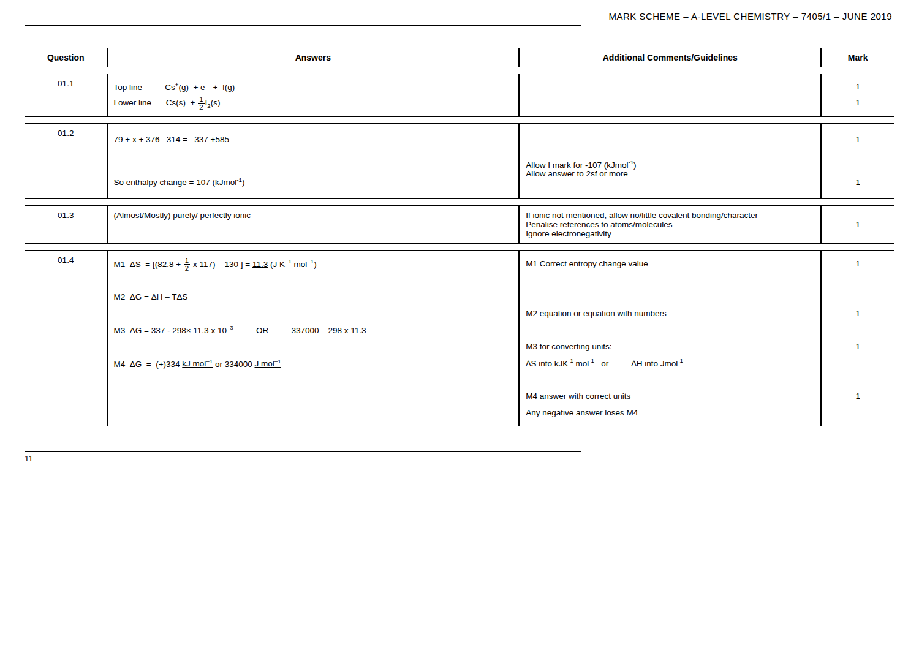MARK SCHEME – A-LEVEL CHEMISTRY – 7405/1 – JUNE 2019
| Question | Answers | Additional Comments/Guidelines | Mark |
| --- | --- | --- | --- |
| 01.1 | Top line Cs + (g) + e – + I(g) Lower line Cs(s) + 1 2 I 2 (s) | | 1 1 |
| 01.2 | 79 + x + 376 –314 = –337 +585 So enthalpy change = 107 (kJmol -1 ) | Allow I mark for -107 (kJmol -1 ) Allow answer to 2sf or more | 1 1 |
| 01.3 | (Almost/Mostly) purely/ perfectly ionic | If ionic not mentioned, allow no/little covalent bonding/character Penalise references to atoms/molecules Ignore electronegativity | 1 |
| 01.4 | M1 ΔS = [(82.8 + 1 2 x 117) –130 ] = 11.3 (J K –1 mol –1 ) M2 ΔG = ΔH – TΔS M3 ΔG = 337 - 298× 11.3 x 10 –3 OR 337000 – 298 x 11.3 M4 ΔG = (+)334 kJ mol –1 or 334000 J mol –1 | M1 Correct entropy change value M2 equation or equation with numbers M3 for converting units: ∆S into kJK -1 mol -1 or ∆H into Jmol -1 M4 answer with correct units Any negative answer loses M4 | 1 1 1 1 |
11